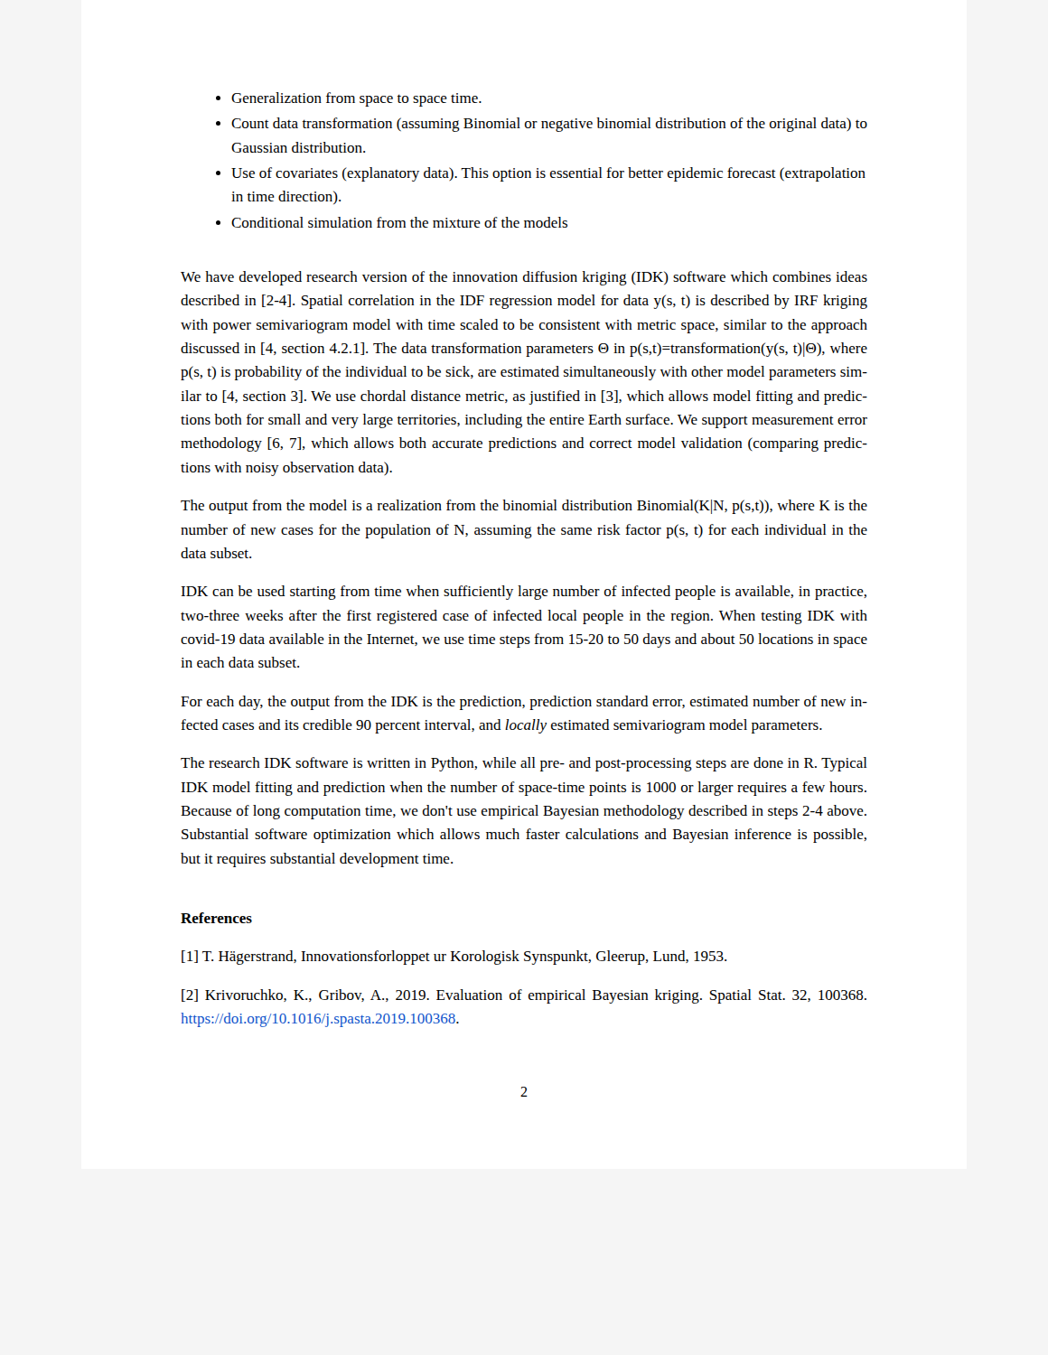Generalization from space to space time.
Count data transformation (assuming Binomial or negative binomial distribution of the original data) to Gaussian distribution.
Use of covariates (explanatory data). This option is essential for better epidemic forecast (extrapolation in time direction).
Conditional simulation from the mixture of the models
We have developed research version of the innovation diffusion kriging (IDK) software which combines ideas described in [2-4]. Spatial correlation in the IDF regression model for data y(s, t) is described by IRF kriging with power semivariogram model with time scaled to be consistent with metric space, similar to the approach discussed in [4, section 4.2.1]. The data transformation parameters Θ in p(s,t)=transformation(y(s, t)|Θ), where p(s, t) is probability of the individual to be sick, are estimated simultaneously with other model parameters similar to [4, section 3]. We use chordal distance metric, as justified in [3], which allows model fitting and predictions both for small and very large territories, including the entire Earth surface. We support measurement error methodology [6, 7], which allows both accurate predictions and correct model validation (comparing predictions with noisy observation data).
The output from the model is a realization from the binomial distribution Binomial(K|N, p(s,t)), where K is the number of new cases for the population of N, assuming the same risk factor p(s, t) for each individual in the data subset.
IDK can be used starting from time when sufficiently large number of infected people is available, in practice, two-three weeks after the first registered case of infected local people in the region. When testing IDK with covid-19 data available in the Internet, we use time steps from 15-20 to 50 days and about 50 locations in space in each data subset.
For each day, the output from the IDK is the prediction, prediction standard error, estimated number of new infected cases and its credible 90 percent interval, and locally estimated semivariogram model parameters.
The research IDK software is written in Python, while all pre- and post-processing steps are done in R. Typical IDK model fitting and prediction when the number of space-time points is 1000 or larger requires a few hours. Because of long computation time, we don't use empirical Bayesian methodology described in steps 2-4 above. Substantial software optimization which allows much faster calculations and Bayesian inference is possible, but it requires substantial development time.
References
[1] T. Hägerstrand, Innovationsforloppet ur Korologisk Synspunkt, Gleerup, Lund, 1953.
[2] Krivoruchko, K., Gribov, A., 2019. Evaluation of empirical Bayesian kriging. Spatial Stat. 32, 100368. https://doi.org/10.1016/j.spasta.2019.100368.
2